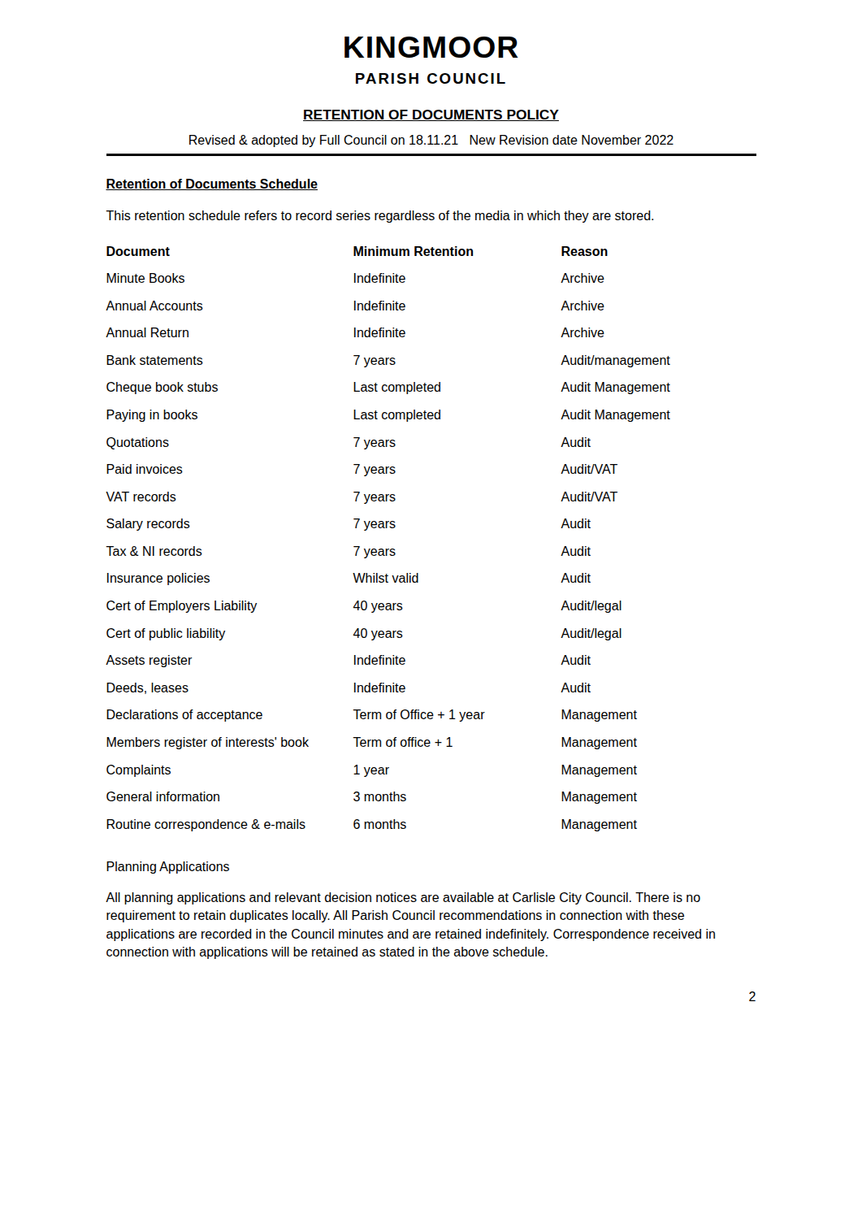KINGMOOR
PARISH COUNCIL
RETENTION OF DOCUMENTS POLICY
Revised & adopted by Full Council on 18.11.21 New Revision date November 2022
Retention of Documents Schedule
This retention schedule refers to record series regardless of the media in which they are stored.
| Document | Minimum Retention | Reason |
| --- | --- | --- |
| Minute Books | Indefinite | Archive |
| Annual Accounts | Indefinite | Archive |
| Annual Return | Indefinite | Archive |
| Bank statements | 7 years | Audit/management |
| Cheque book stubs | Last completed | Audit Management |
| Paying in books | Last completed | Audit Management |
| Quotations | 7 years | Audit |
| Paid invoices | 7 years | Audit/VAT |
| VAT records | 7 years | Audit/VAT |
| Salary records | 7 years | Audit |
| Tax & NI records | 7 years | Audit |
| Insurance policies | Whilst valid | Audit |
| Cert of Employers Liability | 40 years | Audit/legal |
| Cert of public liability | 40 years | Audit/legal |
| Assets register | Indefinite | Audit |
| Deeds, leases | Indefinite | Audit |
| Declarations of acceptance | Term of Office + 1 year | Management |
| Members register of interests' book | Term of office + 1 | Management |
| Complaints | 1 year | Management |
| General information | 3 months | Management |
| Routine correspondence & e-mails | 6 months | Management |
Planning Applications
All planning applications and relevant decision notices are available at Carlisle City Council. There is no requirement to retain duplicates locally. All Parish Council recommendations in connection with these applications are recorded in the Council minutes and are retained indefinitely. Correspondence received in connection with applications will be retained as stated in the above schedule.
2